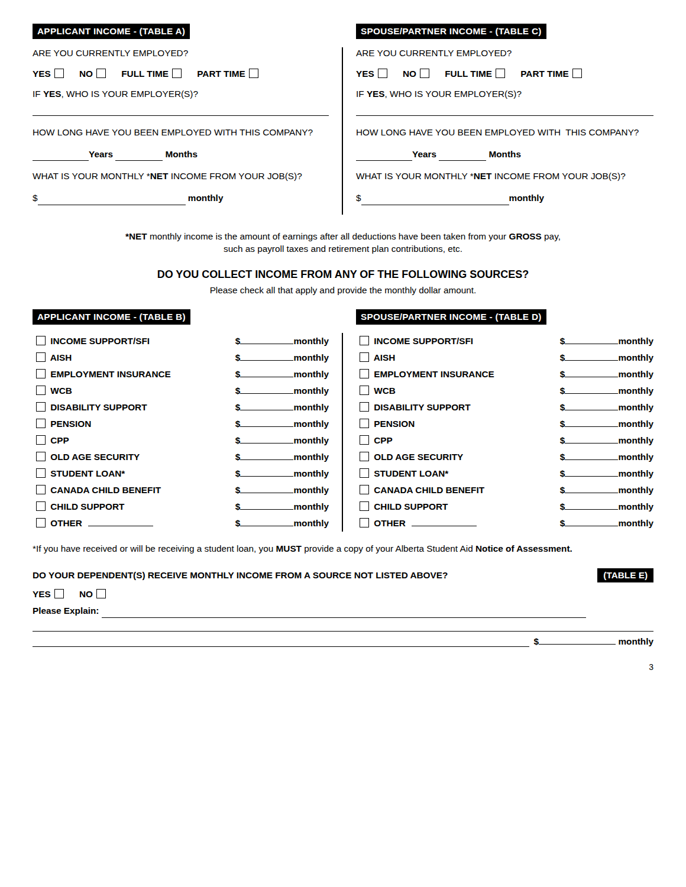APPLICANT INCOME - (TABLE A)
SPOUSE/PARTNER INCOME - (TABLE C)
ARE YOU CURRENTLY EMPLOYED?
YES NO FULL TIME PART TIME
IF YES, WHO IS YOUR EMPLOYER(S)?
HOW LONG HAVE YOU BEEN EMPLOYED WITH THIS COMPANY?
Years Months
WHAT IS YOUR MONTHLY *NET INCOME FROM YOUR JOB(S)?
$ monthly
ARE YOU CURRENTLY EMPLOYED?
YES NO FULL TIME PART TIME
IF YES, WHO IS YOUR EMPLOYER(S)?
HOW LONG HAVE YOU BEEN EMPLOYED WITH THIS COMPANY?
Years Months
WHAT IS YOUR MONTHLY *NET INCOME FROM YOUR JOB(S)?
$ monthly
*NET monthly income is the amount of earnings after all deductions have been taken from your GROSS pay,
such as payroll taxes and retirement plan contributions, etc.
DO YOU COLLECT INCOME FROM ANY OF THE FOLLOWING SOURCES?
Please check all that apply and provide the monthly dollar amount.
APPLICANT INCOME - (TABLE B)
SPOUSE/PARTNER INCOME - (TABLE D)
| INCOME SUPPORT/SFI | $ monthly |
| AISH | $ monthly |
| EMPLOYMENT INSURANCE | $ monthly |
| WCB | $ monthly |
| DISABILITY SUPPORT | $ monthly |
| PENSION | $ monthly |
| CPP | $ monthly |
| OLD AGE SECURITY | $ monthly |
| STUDENT LOAN* | $ monthly |
| CANADA CHILD BENEFIT | $ monthly |
| CHILD SUPPORT | $ monthly |
| OTHER | $ monthly |
| INCOME SUPPORT/SFI | $ monthly |
| AISH | $ monthly |
| EMPLOYMENT INSURANCE | $ monthly |
| WCB | $ monthly |
| DISABILITY SUPPORT | $ monthly |
| PENSION | $ monthly |
| CPP | $ monthly |
| OLD AGE SECURITY | $ monthly |
| STUDENT LOAN* | $ monthly |
| CANADA CHILD BENEFIT | $ monthly |
| CHILD SUPPORT | $ monthly |
| OTHER | $ monthly |
*If you have received or will be receiving a student loan, you MUST provide a copy of your Alberta Student Aid Notice of Assessment.
DO YOUR DEPENDENT(S) RECEIVE MONTHLY INCOME FROM A SOURCE NOT LISTED ABOVE? (TABLE E)
YES NO
Please Explain:
$ monthly
3